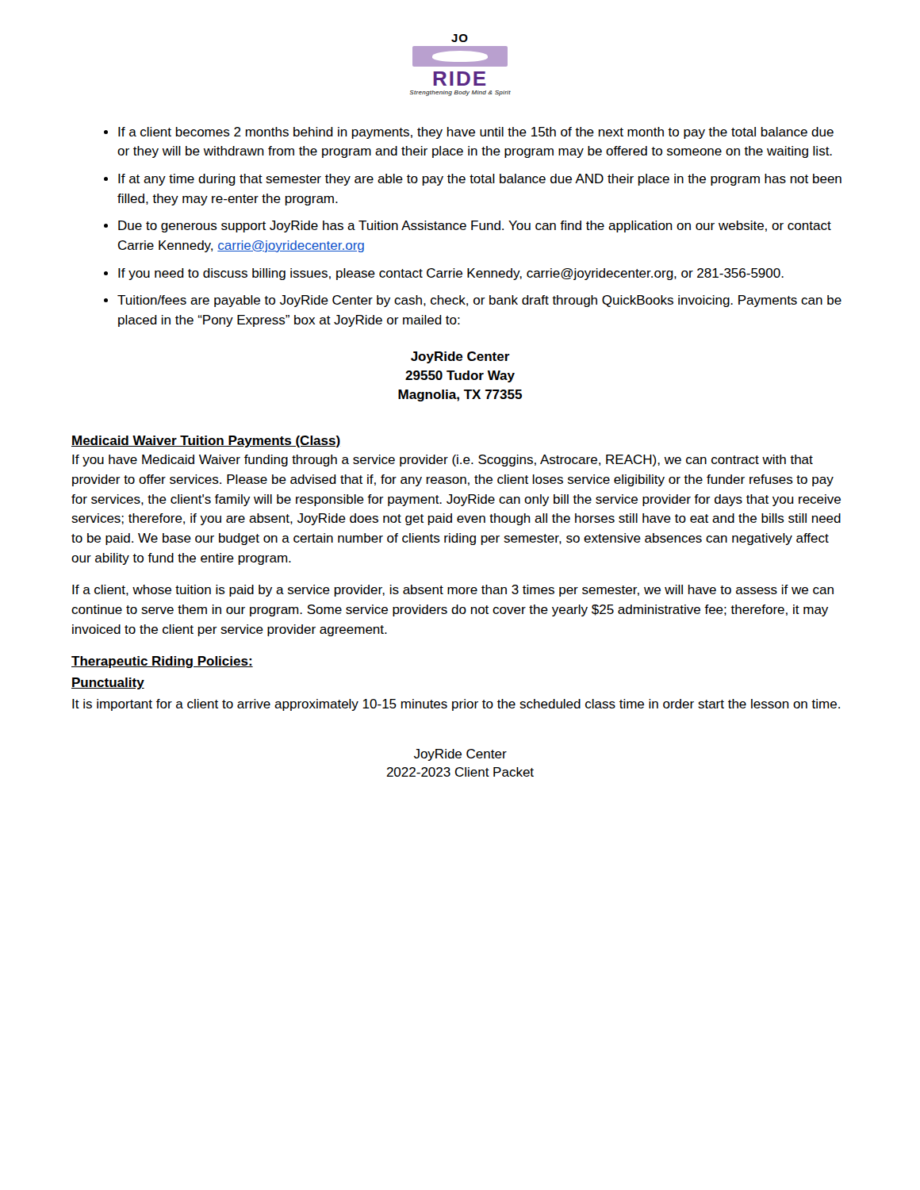JO
RIDE
Strengthening Body Mind & Spirit
If a client becomes 2 months behind in payments, they have until the 15th of the next month to pay the total balance due or they will be withdrawn from the program and their place in the program may be offered to someone on the waiting list.
If at any time during that semester they are able to pay the total balance due AND their place in the program has not been filled, they may re-enter the program.
Due to generous support JoyRide has a Tuition Assistance Fund. You can find the application on our website, or contact Carrie Kennedy, carrie@joyridecenter.org
If you need to discuss billing issues, please contact Carrie Kennedy, carrie@joyridecenter.org, or 281-356-5900.
Tuition/fees are payable to JoyRide Center by cash, check, or bank draft through QuickBooks invoicing. Payments can be placed in the “Pony Express” box at JoyRide or mailed to:
JoyRide Center
29550 Tudor Way
Magnolia, TX 77355
Medicaid Waiver Tuition Payments (Class)
If you have Medicaid Waiver funding through a service provider (i.e. Scoggins, Astrocare, REACH), we can contract with that provider to offer services. Please be advised that if, for any reason, the client loses service eligibility or the funder refuses to pay for services, the client's family will be responsible for payment. JoyRide can only bill the service provider for days that you receive services; therefore, if you are absent, JoyRide does not get paid even though all the horses still have to eat and the bills still need to be paid. We base our budget on a certain number of clients riding per semester, so extensive absences can negatively affect our ability to fund the entire program.
If a client, whose tuition is paid by a service provider, is absent more than 3 times per semester, we will have to assess if we can continue to serve them in our program. Some service providers do not cover the yearly $25 administrative fee; therefore, it may invoiced to the client per service provider agreement.
Therapeutic Riding Policies:
Punctuality
It is important for a client to arrive approximately 10-15 minutes prior to the scheduled class time in order start the lesson on time.
JoyRide Center
2022-2023 Client Packet